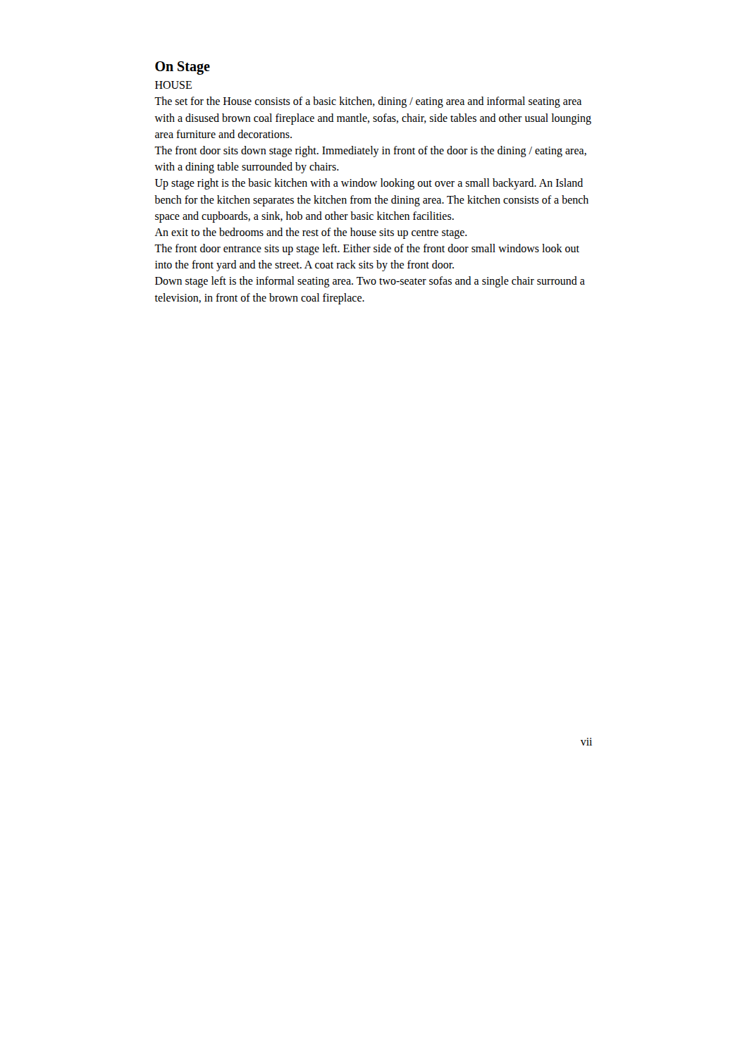On Stage
HOUSE
The set for the House consists of a basic kitchen, dining / eating area and informal seating area with a disused brown coal fireplace and mantle, sofas, chair, side tables and other usual lounging area furniture and decorations.
The front door sits down stage right. Immediately in front of the door is the dining / eating area, with a dining table surrounded by chairs.
Up stage right is the basic kitchen with a window looking out over a small backyard. An Island bench for the kitchen separates the kitchen from the dining area. The kitchen consists of a bench space and cupboards, a sink, hob and other basic kitchen facilities.
An exit to the bedrooms and the rest of the house sits up centre stage.
The front door entrance sits up stage left. Either side of the front door small windows look out into the front yard and the street. A coat rack sits by the front door.
Down stage left is the informal seating area. Two two-seater sofas and a single chair surround a television, in front of the brown coal fireplace.
vii